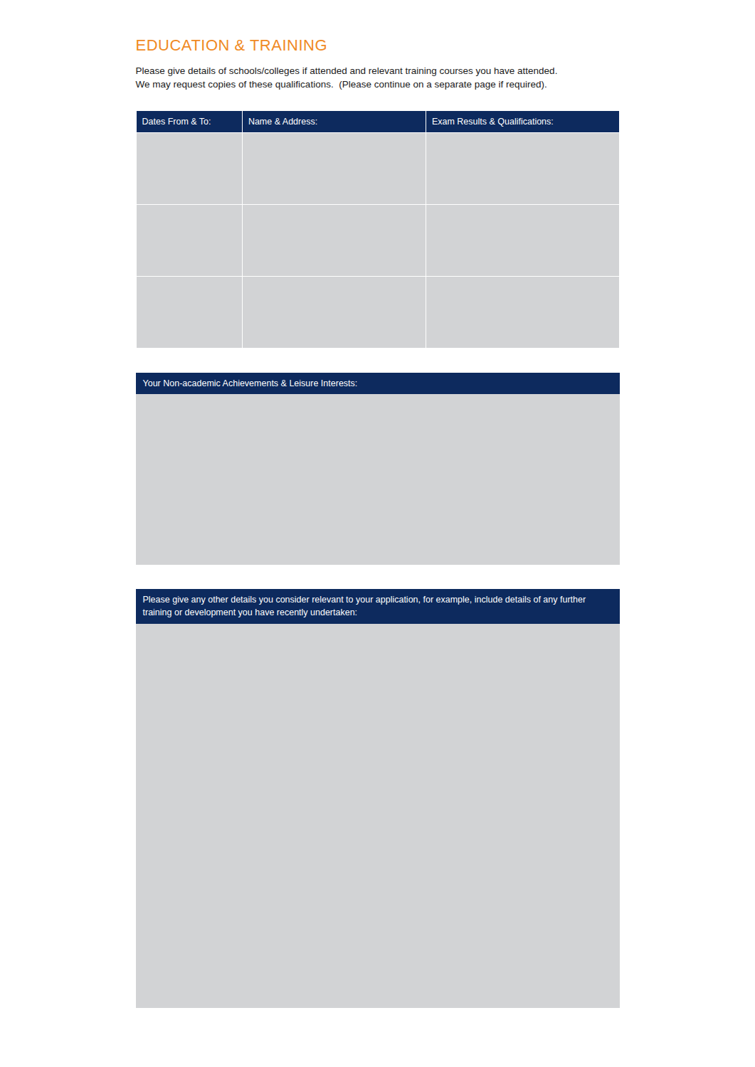Education & Training
Please give details of schools/colleges if attended and relevant training courses you have attended. We may request copies of these qualifications. (Please continue on a separate page if required).
| Dates From & To: | Name & Address: | Exam Results & Qualifications: |
| --- | --- | --- |
Your Non-academic Achievements & Leisure Interests:
Please give any other details you consider relevant to your application, for example, include details of any further training or development you have recently undertaken: